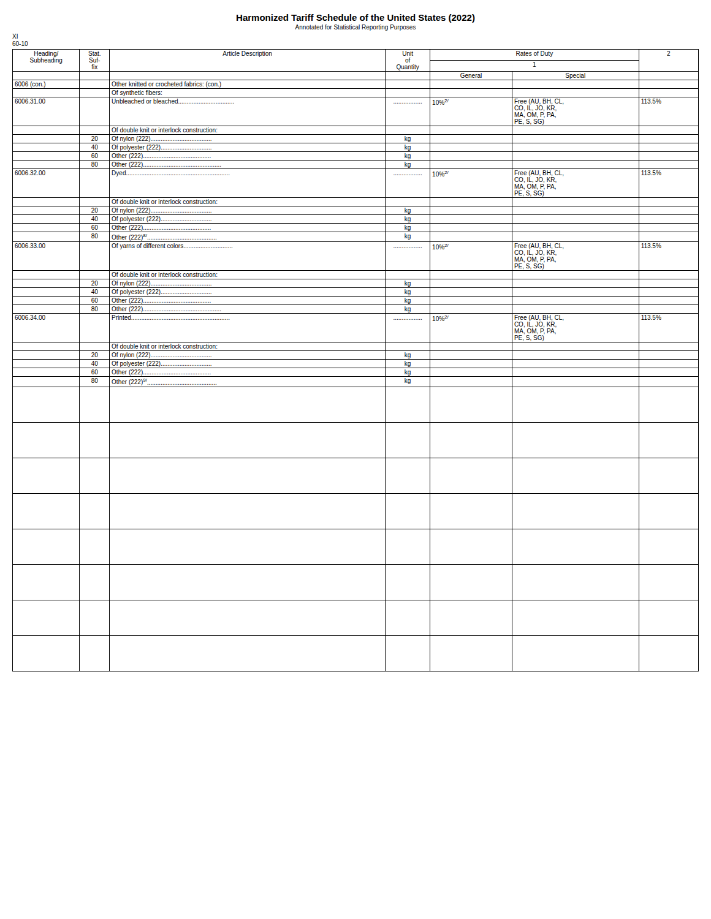Harmonized Tariff Schedule of the United States (2022)
Annotated for Statistical Reporting Purposes
XI
60-10
| Heading/ Subheading | Stat. Suf- fix | Article Description | Unit of Quantity | Rates of Duty | 2 |
| --- | --- | --- | --- | --- | --- |
| 1 |
| | | | | General | Special | |
| 6006 (con.) | | Other knitted or crocheted fabrics: (con.) | | | | |
| | | Of synthetic fibers: | | | | |
| 6006.31.00 | | Unbleached or bleached ................................. | ................. | 10% 2/ | Free (AU, BH, CL, CO, IL, JO, KR, MA, OM, P, PA, PE, S, SG) | 113.5% |
| | | Of double knit or interlock construction: | | | | |
| | 20 | Of nylon (222) .................................... | kg | | | |
| | 40 | Of polyester (222) .............................. | kg | | | |
| | 60 | Other (222) ........................................ | kg | | | |
| | 80 | Other (222) .............................................. | kg | | | |
| 6006.32.00 | | Dyed ............................................................. | ................. | 10% 2/ | Free (AU, BH, CL, CO, IL, JO, KR, MA, OM, P, PA, PE, S, SG) | 113.5% |
| | | Of double knit or interlock construction: | | | | |
| | 20 | Of nylon (222) .................................... | kg | | | |
| | 40 | Of polyester (222) .............................. | kg | | | |
| | 60 | Other (222) ........................................ | kg | | | |
| | 80 | Other (222) 8/ ......................................... | kg | | | |
| 6006.33.00 | | Of yarns of different colors ............................. | ................. | 10% 2/ | Free (AU, BH, CL, CO, IL, JO, KR, MA, OM, P, PA, PE, S, SG) | 113.5% |
| | | Of double knit or interlock construction: | | | | |
| | 20 | Of nylon (222) .................................... | kg | | | |
| | 40 | Of polyester (222) .............................. | kg | | | |
| | 60 | Other (222) ........................................ | kg | | | |
| | 80 | Other (222) .............................................. | kg | | | |
| 6006.34.00 | | Printed .......................................................... | ................. | 10% 2/ | Free (AU, BH, CL, CO, IL, JO, KR, MA, OM, P, PA, PE, S, SG) | 113.5% |
| | | Of double knit or interlock construction: | | | | |
| | 20 | Of nylon (222) .................................... | kg | | | |
| | 40 | Of polyester (222) .............................. | kg | | | |
| | 60 | Other (222) ........................................ | kg | | | |
| | 80 | Other (222) 9/ ......................................... | kg | | | |